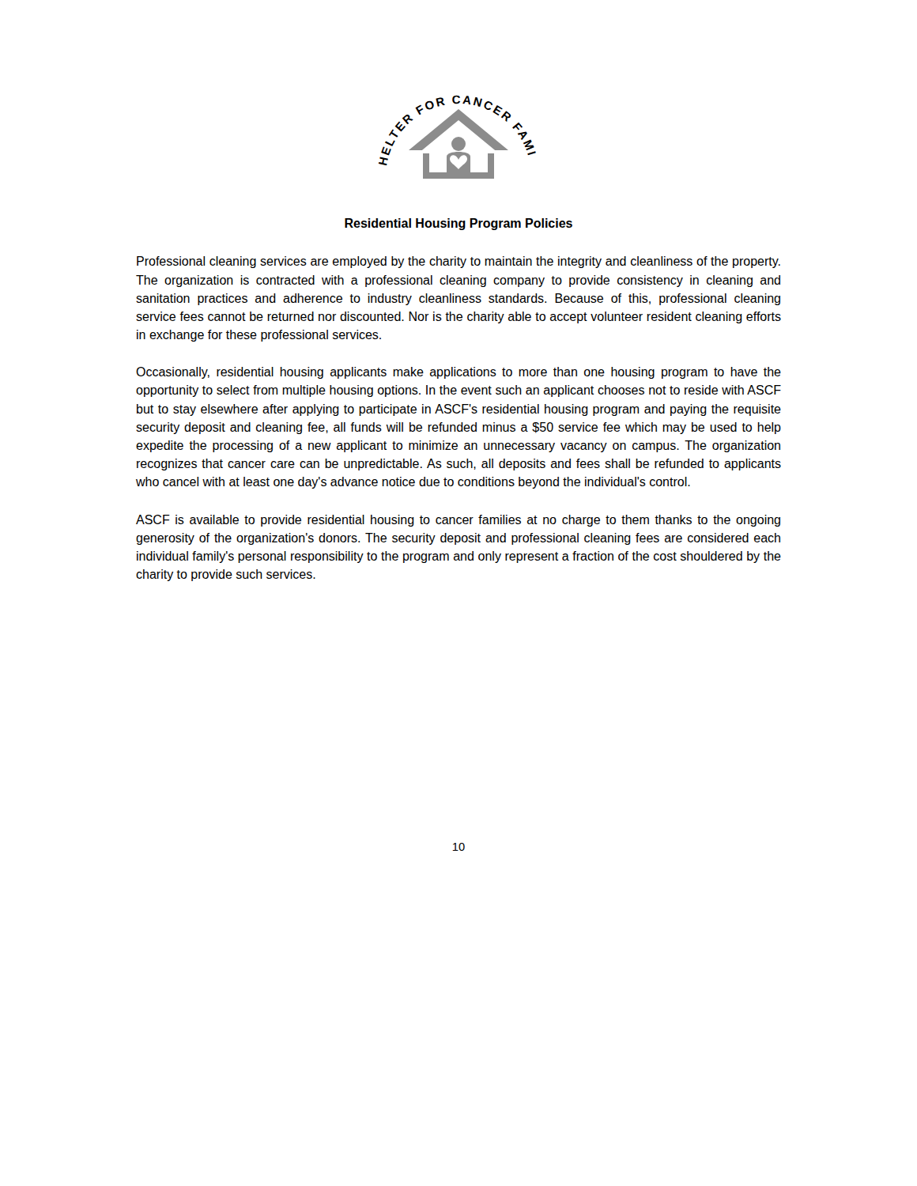A Shelter for Cancer Families A SHELTER FOR CANCER FAMILIES
Residential Housing Program Policies
Professional cleaning services are employed by the charity to maintain the integrity and cleanliness of the property. The organization is contracted with a professional cleaning company to provide consistency in cleaning and sanitation practices and adherence to industry cleanliness standards. Because of this, professional cleaning service fees cannot be returned nor discounted. Nor is the charity able to accept volunteer resident cleaning efforts in exchange for these professional services.
Occasionally, residential housing applicants make applications to more than one housing program to have the opportunity to select from multiple housing options. In the event such an applicant chooses not to reside with ASCF but to stay elsewhere after applying to participate in ASCF's residential housing program and paying the requisite security deposit and cleaning fee, all funds will be refunded minus a $50 service fee which may be used to help expedite the processing of a new applicant to minimize an unnecessary vacancy on campus. The organization recognizes that cancer care can be unpredictable. As such, all deposits and fees shall be refunded to applicants who cancel with at least one day's advance notice due to conditions beyond the individual's control.
ASCF is available to provide residential housing to cancer families at no charge to them thanks to the ongoing generosity of the organization's donors. The security deposit and professional cleaning fees are considered each individual family's personal responsibility to the program and only represent a fraction of the cost shouldered by the charity to provide such services.
10